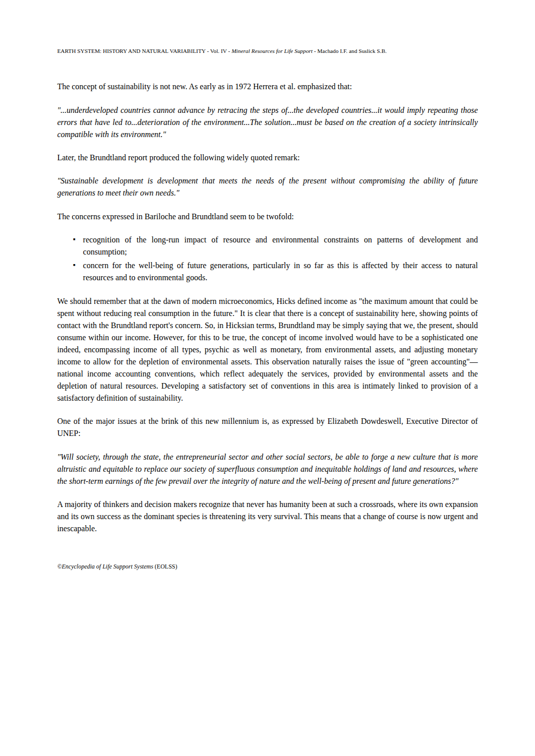EARTH SYSTEM: HISTORY AND NATURAL VARIABILITY - Vol. IV - Mineral Resources for Life Support - Machado I.F. and Suslick S.B.
The concept of sustainability is not new. As early as in 1972 Herrera et al. emphasized that:
"...underdeveloped countries cannot advance by retracing the steps of...the developed countries...it would imply repeating those errors that have led to...deterioration of the environment...The solution...must be based on the creation of a society intrinsically compatible with its environment."
Later, the Brundtland report produced the following widely quoted remark:
"Sustainable development is development that meets the needs of the present without compromising the ability of future generations to meet their own needs."
The concerns expressed in Bariloche and Brundtland seem to be twofold:
recognition of the long-run impact of resource and environmental constraints on patterns of development and consumption;
concern for the well-being of future generations, particularly in so far as this is affected by their access to natural resources and to environmental goods.
We should remember that at the dawn of modern microeconomics, Hicks defined income as "the maximum amount that could be spent without reducing real consumption in the future." It is clear that there is a concept of sustainability here, showing points of contact with the Brundtland report's concern. So, in Hicksian terms, Brundtland may be simply saying that we, the present, should consume within our income. However, for this to be true, the concept of income involved would have to be a sophisticated one indeed, encompassing income of all types, psychic as well as monetary, from environmental assets, and adjusting monetary income to allow for the depletion of environmental assets. This observation naturally raises the issue of "green accounting"—national income accounting conventions, which reflect adequately the services, provided by environmental assets and the depletion of natural resources. Developing a satisfactory set of conventions in this area is intimately linked to provision of a satisfactory definition of sustainability.
One of the major issues at the brink of this new millennium is, as expressed by Elizabeth Dowdeswell, Executive Director of UNEP:
"Will society, through the state, the entrepreneurial sector and other social sectors, be able to forge a new culture that is more altruistic and equitable to replace our society of superfluous consumption and inequitable holdings of land and resources, where the short-term earnings of the few prevail over the integrity of nature and the well-being of present and future generations?"
A majority of thinkers and decision makers recognize that never has humanity been at such a crossroads, where its own expansion and its own success as the dominant species is threatening its very survival. This means that a change of course is now urgent and inescapable.
©Encyclopedia of Life Support Systems (EOLSS)